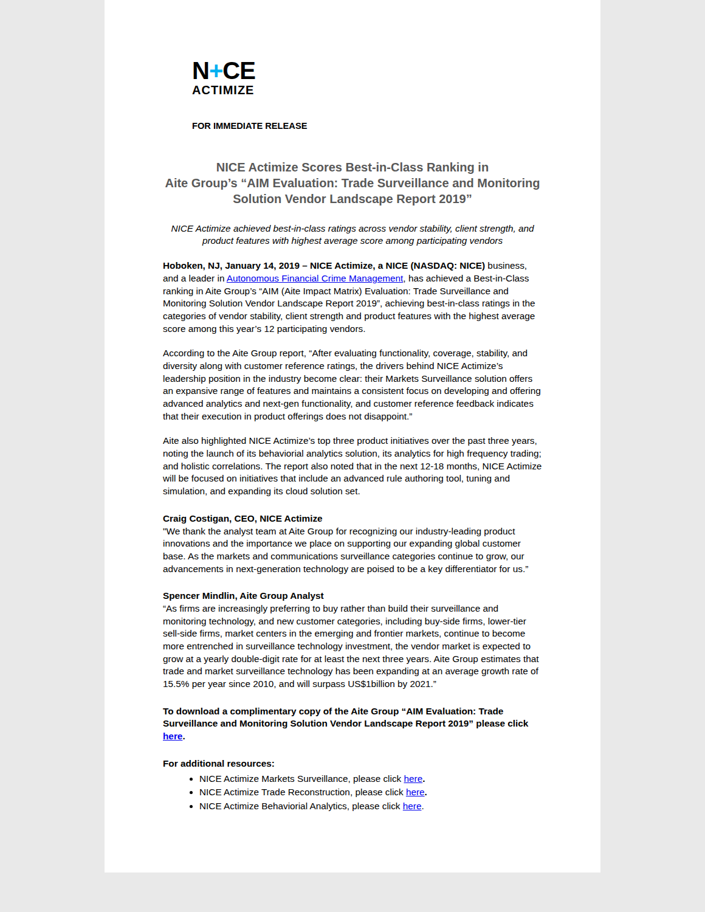N+CE
ACTIMIZE
FOR IMMEDIATE RELEASE
NICE Actimize Scores Best-in-Class Ranking in
Aite Group’s “AIM Evaluation: Trade Surveillance and Monitoring Solution Vendor Landscape Report 2019”
NICE Actimize achieved best-in-class ratings across vendor stability, client strength, and product features with highest average score among participating vendors
Hoboken, NJ, January 14, 2019 – NICE Actimize, a NICE (NASDAQ: NICE) business, and a leader in Autonomous Financial Crime Management, has achieved a Best-in-Class ranking in Aite Group’s “AIM (Aite Impact Matrix) Evaluation: Trade Surveillance and Monitoring Solution Vendor Landscape Report 2019”, achieving best-in-class ratings in the categories of vendor stability, client strength and product features with the highest average score among this year’s 12 participating vendors.
According to the Aite Group report, “After evaluating functionality, coverage, stability, and diversity along with customer reference ratings, the drivers behind NICE Actimize’s leadership position in the industry become clear: their Markets Surveillance solution offers an expansive range of features and maintains a consistent focus on developing and offering advanced analytics and next-gen functionality, and customer reference feedback indicates that their execution in product offerings does not disappoint.”
Aite also highlighted NICE Actimize’s top three product initiatives over the past three years, noting the launch of its behaviorial analytics solution, its analytics for high frequency trading; and holistic correlations. The report also noted that in the next 12-18 months, NICE Actimize will be focused on initiatives that include an advanced rule authoring tool, tuning and simulation, and expanding its cloud solution set.
Craig Costigan, CEO, NICE Actimize
"We thank the analyst team at Aite Group for recognizing our industry-leading product innovations and the importance we place on supporting our expanding global customer base. As the markets and communications surveillance categories continue to grow, our advancements in next-generation technology are poised to be a key differentiator for us.”
Spencer Mindlin, Aite Group Analyst
“As firms are increasingly preferring to buy rather than build their surveillance and monitoring technology, and new customer categories, including buy-side firms, lower-tier sell-side firms, market centers in the emerging and frontier markets, continue to become more entrenched in surveillance technology investment, the vendor market is expected to grow at a yearly double-digit rate for at least the next three years. Aite Group estimates that trade and market surveillance technology has been expanding at an average growth rate of 15.5% per year since 2010, and will surpass US$1billion by 2021.”
To download a complimentary copy of the Aite Group “AIM Evaluation: Trade Surveillance and Monitoring Solution Vendor Landscape Report 2019” please click here.
For additional resources:
NICE Actimize Markets Surveillance, please click here.
NICE Actimize Trade Reconstruction, please click here.
NICE Actimize Behaviorial Analytics, please click here.